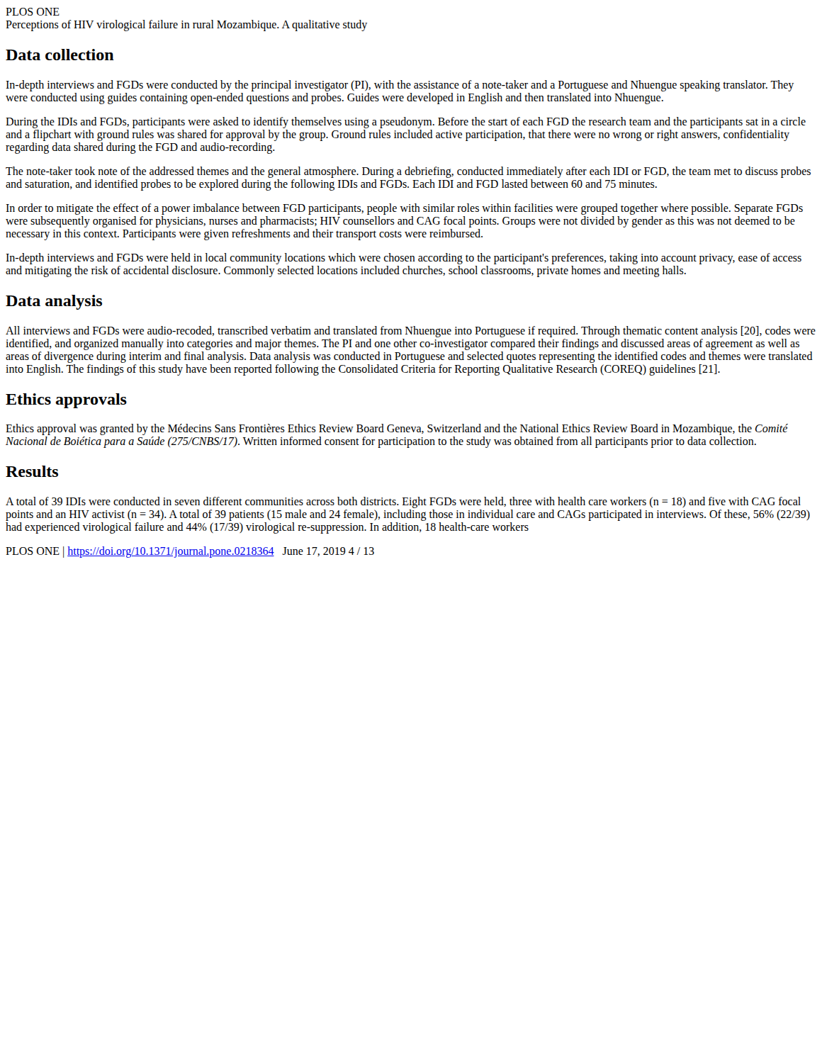PLOS ONE
Perceptions of HIV virological failure in rural Mozambique. A qualitative study
Data collection
In-depth interviews and FGDs were conducted by the principal investigator (PI), with the assistance of a note-taker and a Portuguese and Nhuengue speaking translator. They were conducted using guides containing open-ended questions and probes. Guides were developed in English and then translated into Nhuengue.
During the IDIs and FGDs, participants were asked to identify themselves using a pseudonym. Before the start of each FGD the research team and the participants sat in a circle and a flipchart with ground rules was shared for approval by the group. Ground rules included active participation, that there were no wrong or right answers, confidentiality regarding data shared during the FGD and audio-recording.
The note-taker took note of the addressed themes and the general atmosphere. During a debriefing, conducted immediately after each IDI or FGD, the team met to discuss probes and saturation, and identified probes to be explored during the following IDIs and FGDs. Each IDI and FGD lasted between 60 and 75 minutes.
In order to mitigate the effect of a power imbalance between FGD participants, people with similar roles within facilities were grouped together where possible. Separate FGDs were subsequently organised for physicians, nurses and pharmacists; HIV counsellors and CAG focal points. Groups were not divided by gender as this was not deemed to be necessary in this context. Participants were given refreshments and their transport costs were reimbursed.
In-depth interviews and FGDs were held in local community locations which were chosen according to the participant's preferences, taking into account privacy, ease of access and mitigating the risk of accidental disclosure. Commonly selected locations included churches, school classrooms, private homes and meeting halls.
Data analysis
All interviews and FGDs were audio-recoded, transcribed verbatim and translated from Nhuengue into Portuguese if required. Through thematic content analysis [20], codes were identified, and organized manually into categories and major themes. The PI and one other co-investigator compared their findings and discussed areas of agreement as well as areas of divergence during interim and final analysis. Data analysis was conducted in Portuguese and selected quotes representing the identified codes and themes were translated into English. The findings of this study have been reported following the Consolidated Criteria for Reporting Qualitative Research (COREQ) guidelines [21].
Ethics approvals
Ethics approval was granted by the Médecins Sans Frontières Ethics Review Board Geneva, Switzerland and the National Ethics Review Board in Mozambique, the Comité Nacional de Boiética para a Saúde (275/CNBS/17). Written informed consent for participation to the study was obtained from all participants prior to data collection.
Results
A total of 39 IDIs were conducted in seven different communities across both districts. Eight FGDs were held, three with health care workers (n = 18) and five with CAG focal points and an HIV activist (n = 34). A total of 39 patients (15 male and 24 female), including those in individual care and CAGs participated in interviews. Of these, 56% (22/39) had experienced virological failure and 44% (17/39) virological re-suppression. In addition, 18 health-care workers
PLOS ONE | https://doi.org/10.1371/journal.pone.0218364 June 17, 2019 4 / 13